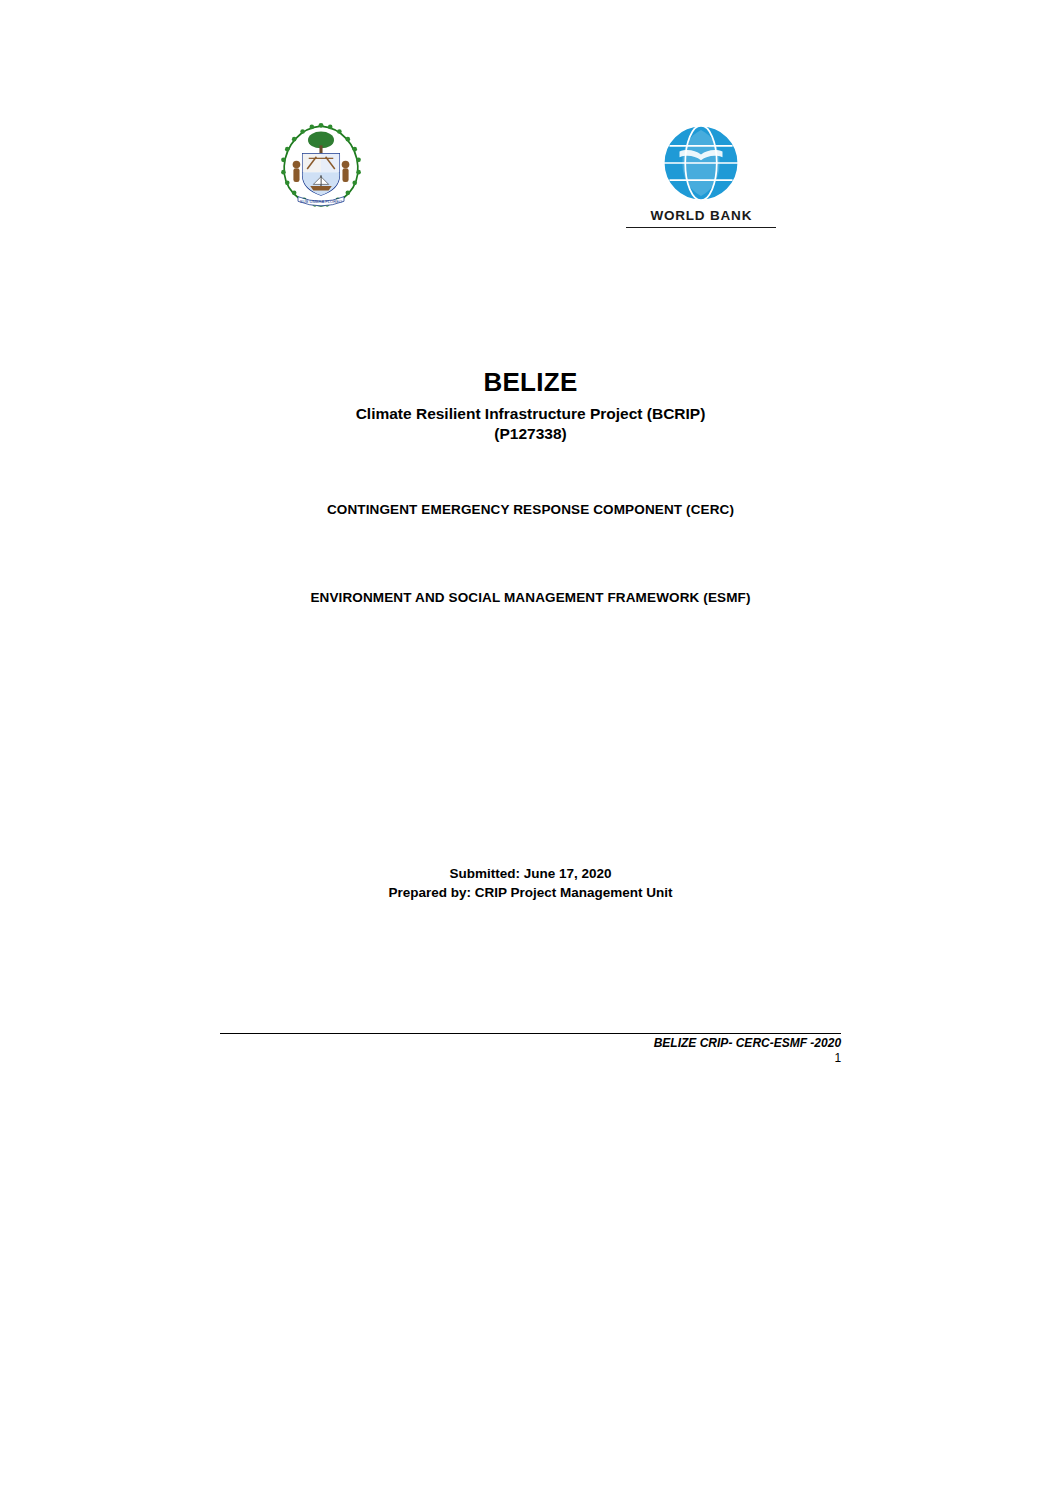SUB UMBRA FLOREO
WORLD BANK
BELIZE
Climate Resilient Infrastructure Project (BCRIP)
(P127338)
CONTINGENT EMERGENCY RESPONSE COMPONENT (CERC)
ENVIRONMENT AND SOCIAL MANAGEMENT FRAMEWORK (ESMF)
Submitted: June 17, 2020
Prepared by: CRIP Project Management Unit
BELIZE CRIP- CERC-ESMF -2020
1